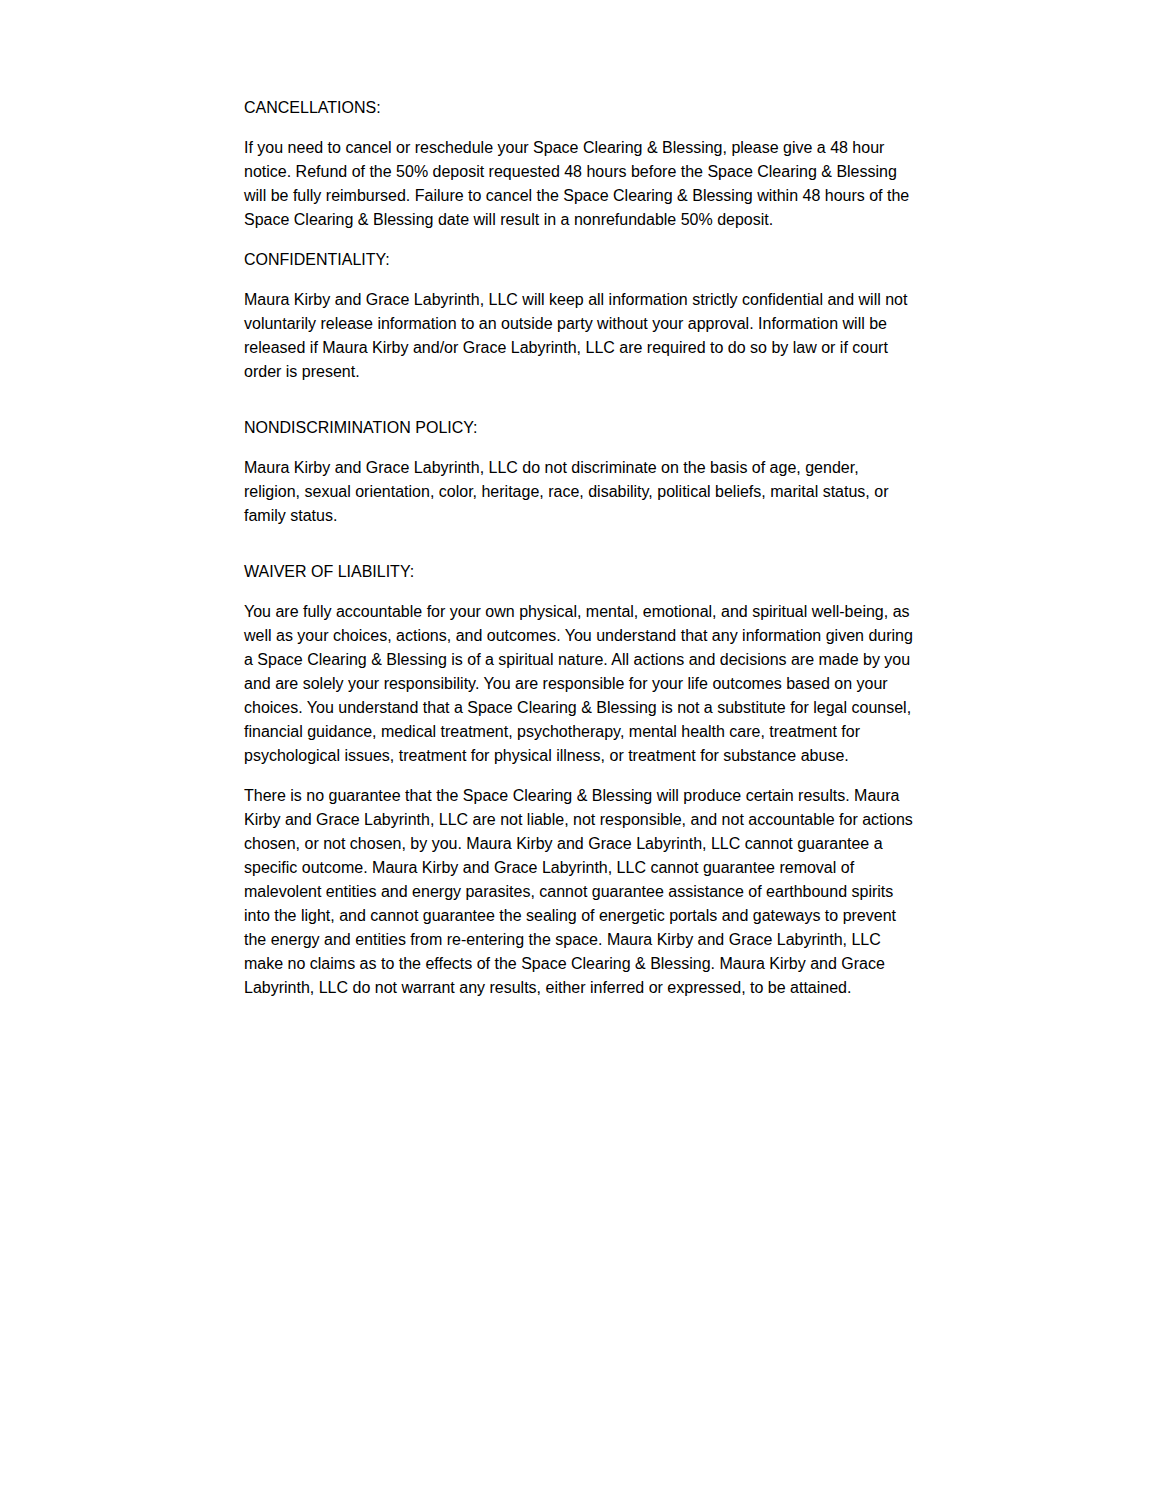CANCELLATIONS:
If you need to cancel or reschedule your Space Clearing & Blessing, please give a 48 hour notice. Refund of the 50% deposit requested 48 hours before the Space Clearing & Blessing will be fully reimbursed. Failure to cancel the Space Clearing & Blessing within 48 hours of the Space Clearing & Blessing date will result in a nonrefundable 50% deposit.
CONFIDENTIALITY:
Maura Kirby and Grace Labyrinth, LLC will keep all information strictly confidential and will not voluntarily release information to an outside party without your approval. Information will be released if Maura Kirby and/or Grace Labyrinth, LLC are required to do so by law or if court order is present.
NONDISCRIMINATION POLICY:
Maura Kirby and Grace Labyrinth, LLC do not discriminate on the basis of age, gender, religion, sexual orientation, color, heritage, race, disability, political beliefs, marital status, or family status.
WAIVER OF LIABILITY:
You are fully accountable for your own physical, mental, emotional, and spiritual well-being, as well as your choices, actions, and outcomes. You understand that any information given during a Space Clearing & Blessing is of a spiritual nature. All actions and decisions are made by you and are solely your responsibility. You are responsible for your life outcomes based on your choices. You understand that a Space Clearing & Blessing is not a substitute for legal counsel, financial guidance, medical treatment, psychotherapy, mental health care, treatment for psychological issues, treatment for physical illness, or treatment for substance abuse.
There is no guarantee that the Space Clearing & Blessing will produce certain results. Maura Kirby and Grace Labyrinth, LLC are not liable, not responsible, and not accountable for actions chosen, or not chosen, by you. Maura Kirby and Grace Labyrinth, LLC cannot guarantee a specific outcome. Maura Kirby and Grace Labyrinth, LLC cannot guarantee removal of malevolent entities and energy parasites, cannot guarantee assistance of earthbound spirits into the light, and cannot guarantee the sealing of energetic portals and gateways to prevent the energy and entities from re-entering the space. Maura Kirby and Grace Labyrinth, LLC make no claims as to the effects of the Space Clearing & Blessing. Maura Kirby and Grace Labyrinth, LLC do not warrant any results, either inferred or expressed, to be attained.